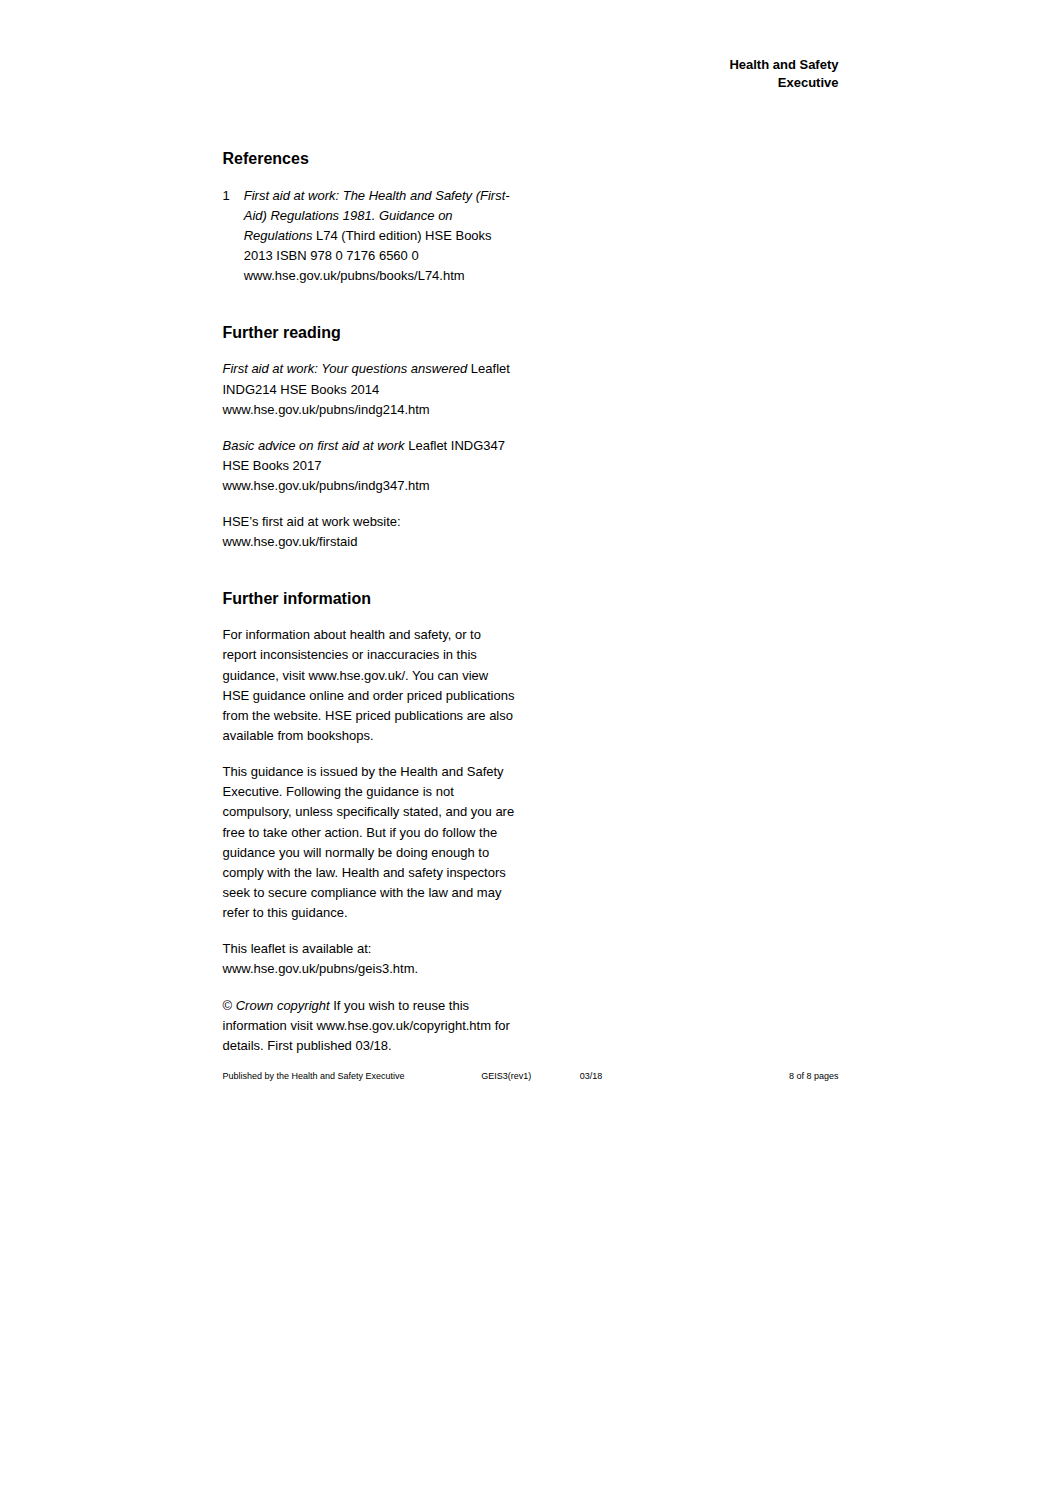Health and Safety
Executive
References
1
First aid at work: The Health and Safety (First-Aid) Regulations 1981. Guidance on Regulations L74 (Third edition) HSE Books 2013 ISBN 978 0 7176 6560 0 www.hse.gov.uk/pubns/books/L74.htm
Further reading
First aid at work: Your questions answered Leaflet INDG214 HSE Books 2014
www.hse.gov.uk/pubns/indg214.htm
Basic advice on first aid at work Leaflet INDG347 HSE Books 2017 www.hse.gov.uk/pubns/indg347.htm
HSE’s first aid at work website:
www.hse.gov.uk/firstaid
Further information
For information about health and safety, or to report inconsistencies or inaccuracies in this guidance, visit www.hse.gov.uk/. You can view HSE guidance online and order priced publications from the website. HSE priced publications are also available from bookshops.
This guidance is issued by the Health and Safety Executive. Following the guidance is not compulsory, unless specifically stated, and you are free to take other action. But if you do follow the guidance you will normally be doing enough to comply with the law. Health and safety inspectors seek to secure compliance with the law and may refer to this guidance.
This leaflet is available at:
www.hse.gov.uk/pubns/geis3.htm.
© Crown copyright If you wish to reuse this information visit www.hse.gov.uk/copyright.htm for details. First published 03/18.
Published by the Health and Safety Executive
GEIS3(rev1)
03/18
8 of 8 pages